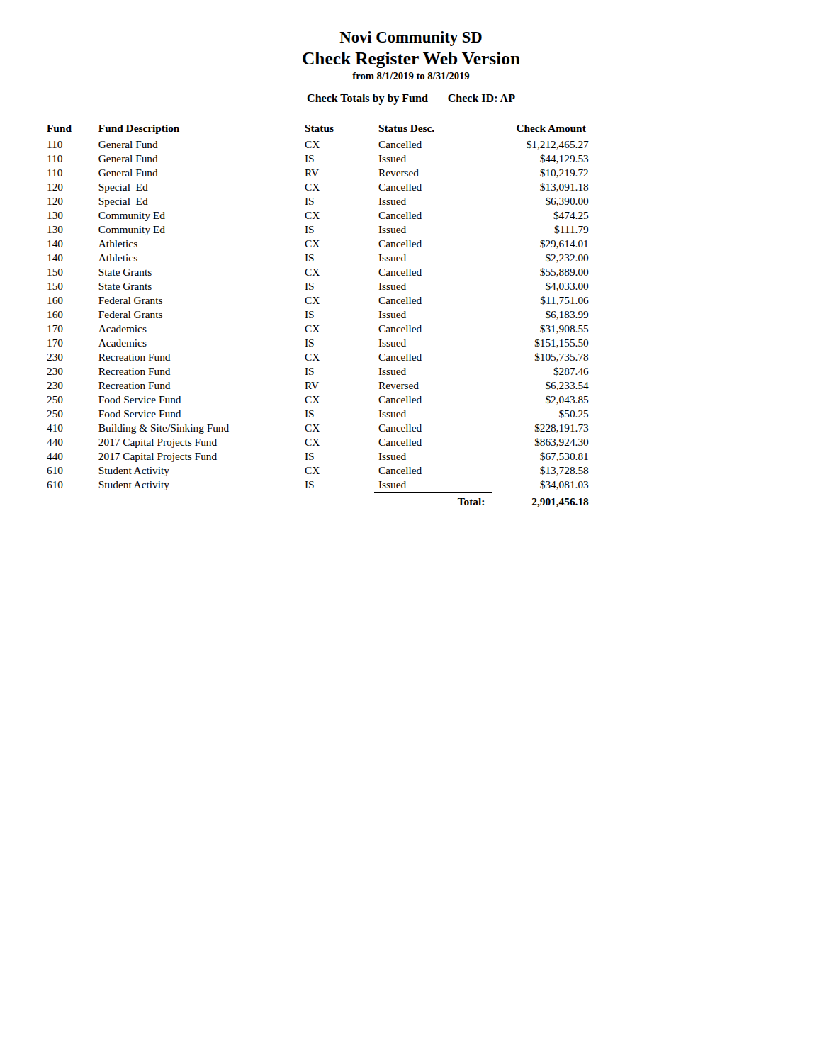Novi Community SD
Check Register Web Version
from 8/1/2019 to 8/31/2019
Check Totals by by Fund Check ID: AP
| Fund | Fund Description | Status | Status Desc. | Check Amount | |
| --- | --- | --- | --- | --- | --- |
| 110 | General Fund | CX | Cancelled | $1,212,465.27 | |
| 110 | General Fund | IS | Issued | $44,129.53 | |
| 110 | General Fund | RV | Reversed | $10,219.72 | |
| 120 | Special Ed | CX | Cancelled | $13,091.18 | |
| 120 | Special Ed | IS | Issued | $6,390.00 | |
| 130 | Community Ed | CX | Cancelled | $474.25 | |
| 130 | Community Ed | IS | Issued | $111.79 | |
| 140 | Athletics | CX | Cancelled | $29,614.01 | |
| 140 | Athletics | IS | Issued | $2,232.00 | |
| 150 | State Grants | CX | Cancelled | $55,889.00 | |
| 150 | State Grants | IS | Issued | $4,033.00 | |
| 160 | Federal Grants | CX | Cancelled | $11,751.06 | |
| 160 | Federal Grants | IS | Issued | $6,183.99 | |
| 170 | Academics | CX | Cancelled | $31,908.55 | |
| 170 | Academics | IS | Issued | $151,155.50 | |
| 230 | Recreation Fund | CX | Cancelled | $105,735.78 | |
| 230 | Recreation Fund | IS | Issued | $287.46 | |
| 230 | Recreation Fund | RV | Reversed | $6,233.54 | |
| 250 | Food Service Fund | CX | Cancelled | $2,043.85 | |
| 250 | Food Service Fund | IS | Issued | $50.25 | |
| 410 | Building & Site/Sinking Fund | CX | Cancelled | $228,191.73 | |
| 440 | 2017 Capital Projects Fund | CX | Cancelled | $863,924.30 | |
| 440 | 2017 Capital Projects Fund | IS | Issued | $67,530.81 | |
| 610 | Student Activity | CX | Cancelled | $13,728.58 | |
| 610 | Student Activity | IS | Issued | $34,081.03 | |
| | | | Total: | 2,901,456.18 | |